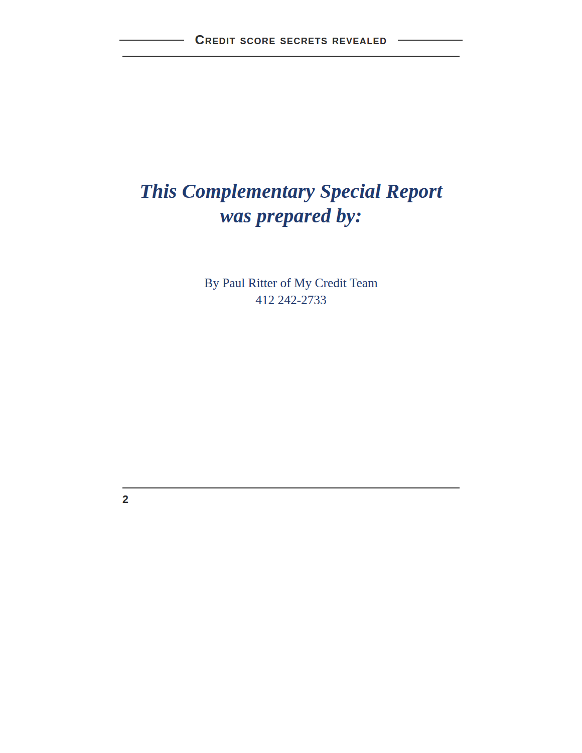Credit score secrets revealed
This Complementary Special Report
was prepared by:
By Paul Ritter of My Credit Team 412 242-2733
2